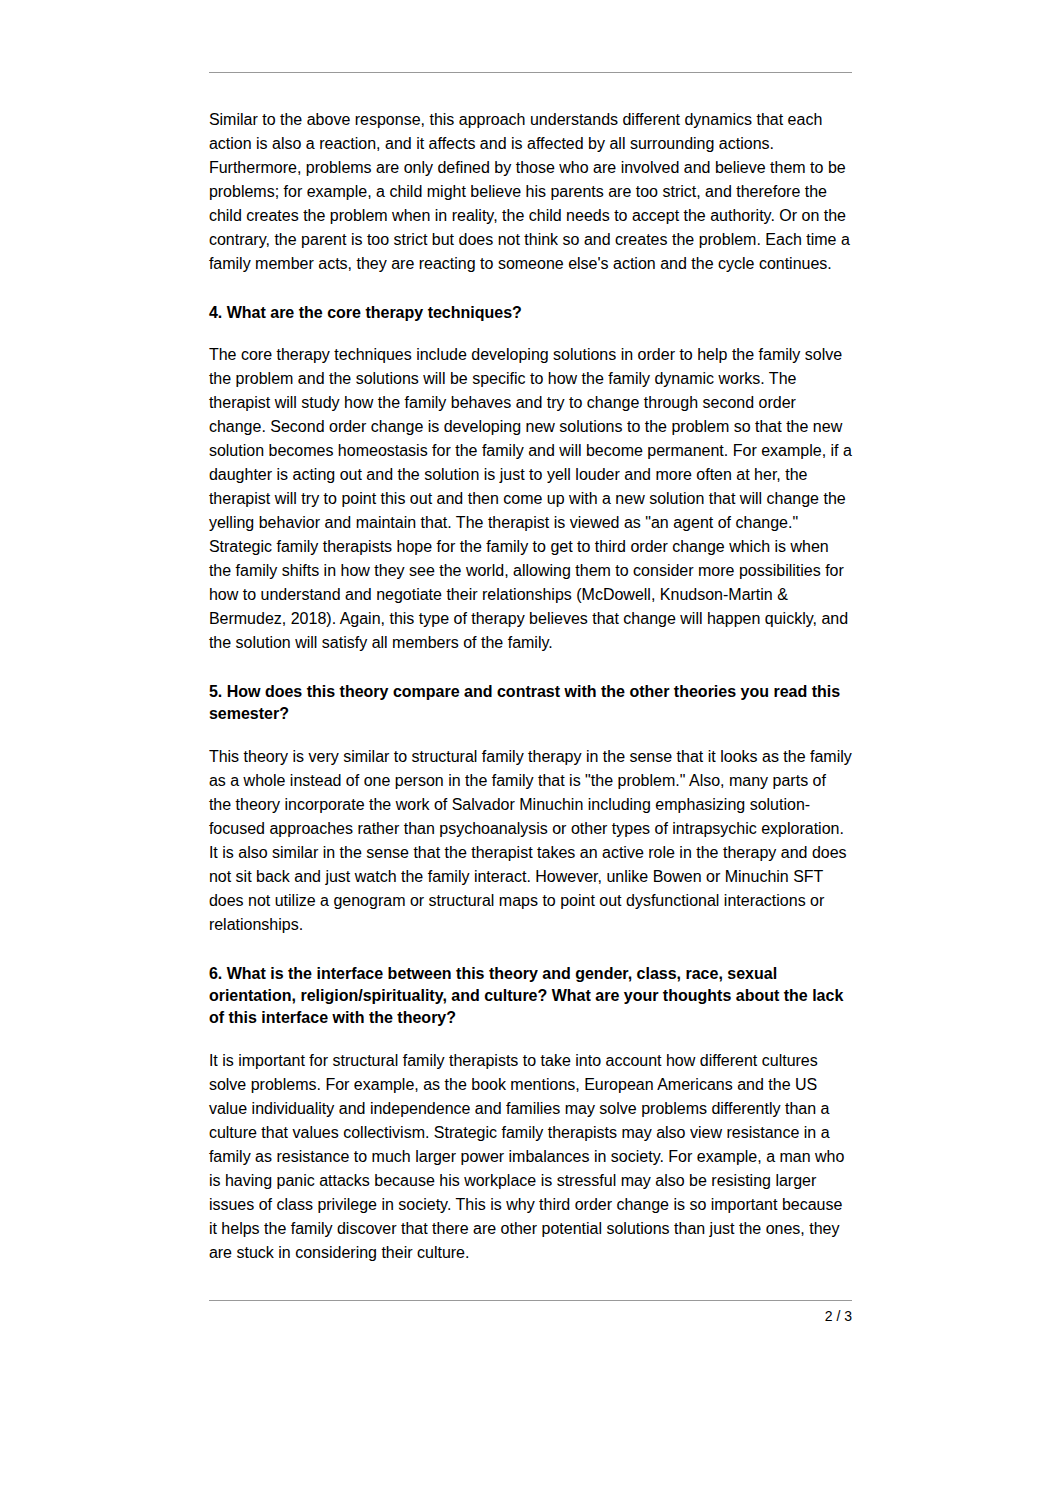Similar to the above response, this approach understands different dynamics that each action is also a reaction, and it affects and is affected by all surrounding actions. Furthermore, problems are only defined by those who are involved and believe them to be problems; for example, a child might believe his parents are too strict, and therefore the child creates the problem when in reality, the child needs to accept the authority. Or on the contrary, the parent is too strict but does not think so and creates the problem. Each time a family member acts, they are reacting to someone else's action and the cycle continues.
4. What are the core therapy techniques?
The core therapy techniques include developing solutions in order to help the family solve the problem and the solutions will be specific to how the family dynamic works. The therapist will study how the family behaves and try to change through second order change. Second order change is developing new solutions to the problem so that the new solution becomes homeostasis for the family and will become permanent. For example, if a daughter is acting out and the solution is just to yell louder and more often at her, the therapist will try to point this out and then come up with a new solution that will change the yelling behavior and maintain that. The therapist is viewed as "an agent of change." Strategic family therapists hope for the family to get to third order change which is when the family shifts in how they see the world, allowing them to consider more possibilities for how to understand and negotiate their relationships (McDowell, Knudson-Martin & Bermudez, 2018). Again, this type of therapy believes that change will happen quickly, and the solution will satisfy all members of the family.
5. How does this theory compare and contrast with the other theories you read this semester?
This theory is very similar to structural family therapy in the sense that it looks as the family as a whole instead of one person in the family that is "the problem." Also, many parts of the theory incorporate the work of Salvador Minuchin including emphasizing solution-focused approaches rather than psychoanalysis or other types of intrapsychic exploration. It is also similar in the sense that the therapist takes an active role in the therapy and does not sit back and just watch the family interact. However, unlike Bowen or Minuchin SFT does not utilize a genogram or structural maps to point out dysfunctional interactions or relationships.
6. What is the interface between this theory and gender, class, race, sexual orientation, religion/spirituality, and culture? What are your thoughts about the lack of this interface with the theory?
It is important for structural family therapists to take into account how different cultures solve problems. For example, as the book mentions, European Americans and the US value individuality and independence and families may solve problems differently than a culture that values collectivism. Strategic family therapists may also view resistance in a family as resistance to much larger power imbalances in society. For example, a man who is having panic attacks because his workplace is stressful may also be resisting larger issues of class privilege in society. This is why third order change is so important because it helps the family discover that there are other potential solutions than just the ones, they are stuck in considering their culture.
2 / 3